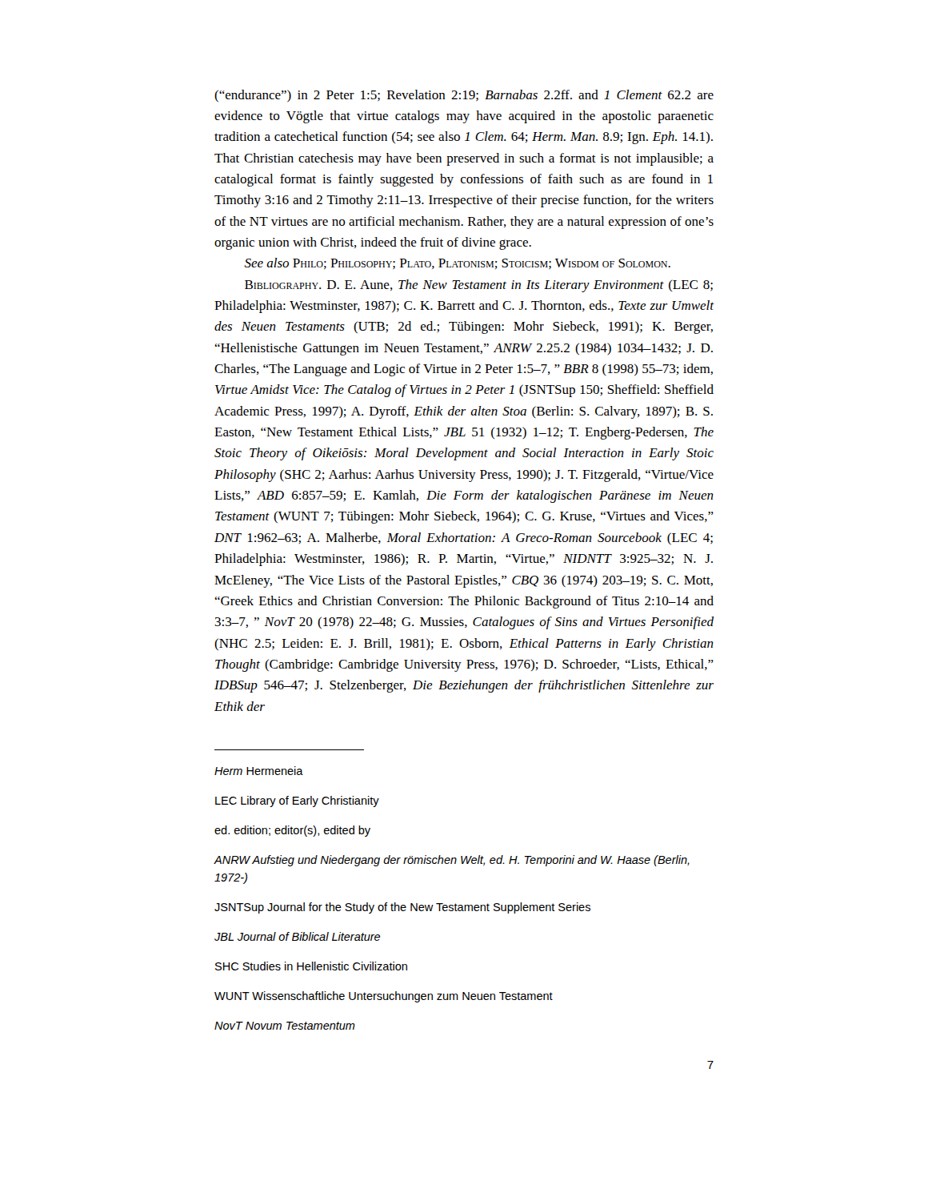(“endurance”) in 2 Peter 1:5; Revelation 2:19; Barnabas 2.2ff. and 1 Clement 62.2 are evidence to Vögtle that virtue catalogs may have acquired in the apostolic paraenetic tradition a catechetical function (54; see also 1 Clem. 64; Herm. Man. 8.9; Ign. Eph. 14.1). That Christian catechesis may have been preserved in such a format is not implausible; a catalogical format is faintly suggested by confessions of faith such as are found in 1 Timothy 3:16 and 2 Timothy 2:11–13. Irrespective of their precise function, for the writers of the NT virtues are no artificial mechanism. Rather, they are a natural expression of one’s organic union with Christ, indeed the fruit of divine grace.
See also Philo; Philosophy; Plato, Platonism; Stoicism; Wisdom of Solomon.
Bibliography. D. E. Aune, The New Testament in Its Literary Environment (LEC 8; Philadelphia: Westminster, 1987); C. K. Barrett and C. J. Thornton, eds., Texte zur Umwelt des Neuen Testaments (UTB; 2d ed.; Tübingen: Mohr Siebeck, 1991); K. Berger, “Hellenistische Gattungen im Neuen Testament,” ANRW 2.25.2 (1984) 1034–1432; J. D. Charles, “The Language and Logic of Virtue in 2 Peter 1:5–7, ” BBR 8 (1998) 55–73; idem, Virtue Amidst Vice: The Catalog of Virtues in 2 Peter 1 (JSNTSup 150; Sheffield: Sheffield Academic Press, 1997); A. Dyroff, Ethik der alten Stoa (Berlin: S. Calvary, 1897); B. S. Easton, “New Testament Ethical Lists,” JBL 51 (1932) 1–12; T. Engberg-Pedersen, The Stoic Theory of Oikeiōsis: Moral Development and Social Interaction in Early Stoic Philosophy (SHC 2; Aarhus: Aarhus University Press, 1990); J. T. Fitzgerald, “Virtue/Vice Lists,” ABD 6:857–59; E. Kamlah, Die Form der katalogischen Paränese im Neuen Testament (WUNT 7; Tübingen: Mohr Siebeck, 1964); C. G. Kruse, “Virtues and Vices,” DNT 1:962–63; A. Malherbe, Moral Exhortation: A Greco-Roman Sourcebook (LEC 4; Philadelphia: Westminster, 1986); R. P. Martin, “Virtue,” NIDNTT 3:925–32; N. J. McEleney, “The Vice Lists of the Pastoral Epistles,” CBQ 36 (1974) 203–19; S. C. Mott, “Greek Ethics and Christian Conversion: The Philonic Background of Titus 2:10–14 and 3:3–7, ” NovT 20 (1978) 22–48; G. Mussies, Catalogues of Sins and Virtues Personified (NHC 2.5; Leiden: E. J. Brill, 1981); E. Osborn, Ethical Patterns in Early Christian Thought (Cambridge: Cambridge University Press, 1976); D. Schroeder, “Lists, Ethical,” IDBSup 546–47; J. Stelzenberger, Die Beziehungen der frühchristlichen Sittenlehre zur Ethik der
Herm Hermeneia
LEC Library of Early Christianity
ed. edition; editor(s), edited by
ANRW Aufstieg und Niedergang der römischen Welt, ed. H. Temporini and W. Haase (Berlin, 1972-)
JSNTSup Journal for the Study of the New Testament Supplement Series
JBL Journal of Biblical Literature
SHC Studies in Hellenistic Civilization
WUNT Wissenschaftliche Untersuchungen zum Neuen Testament
NovT Novum Testamentum
7